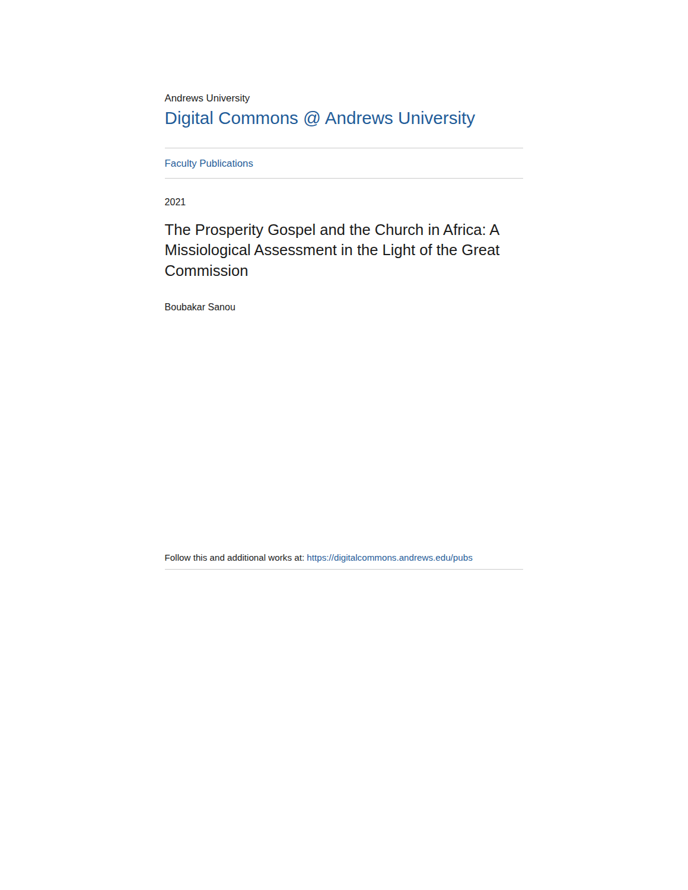Andrews University
Digital Commons @ Andrews University
Faculty Publications
2021
The Prosperity Gospel and the Church in Africa: A Missiological Assessment in the Light of the Great Commission
Boubakar Sanou
Follow this and additional works at: https://digitalcommons.andrews.edu/pubs